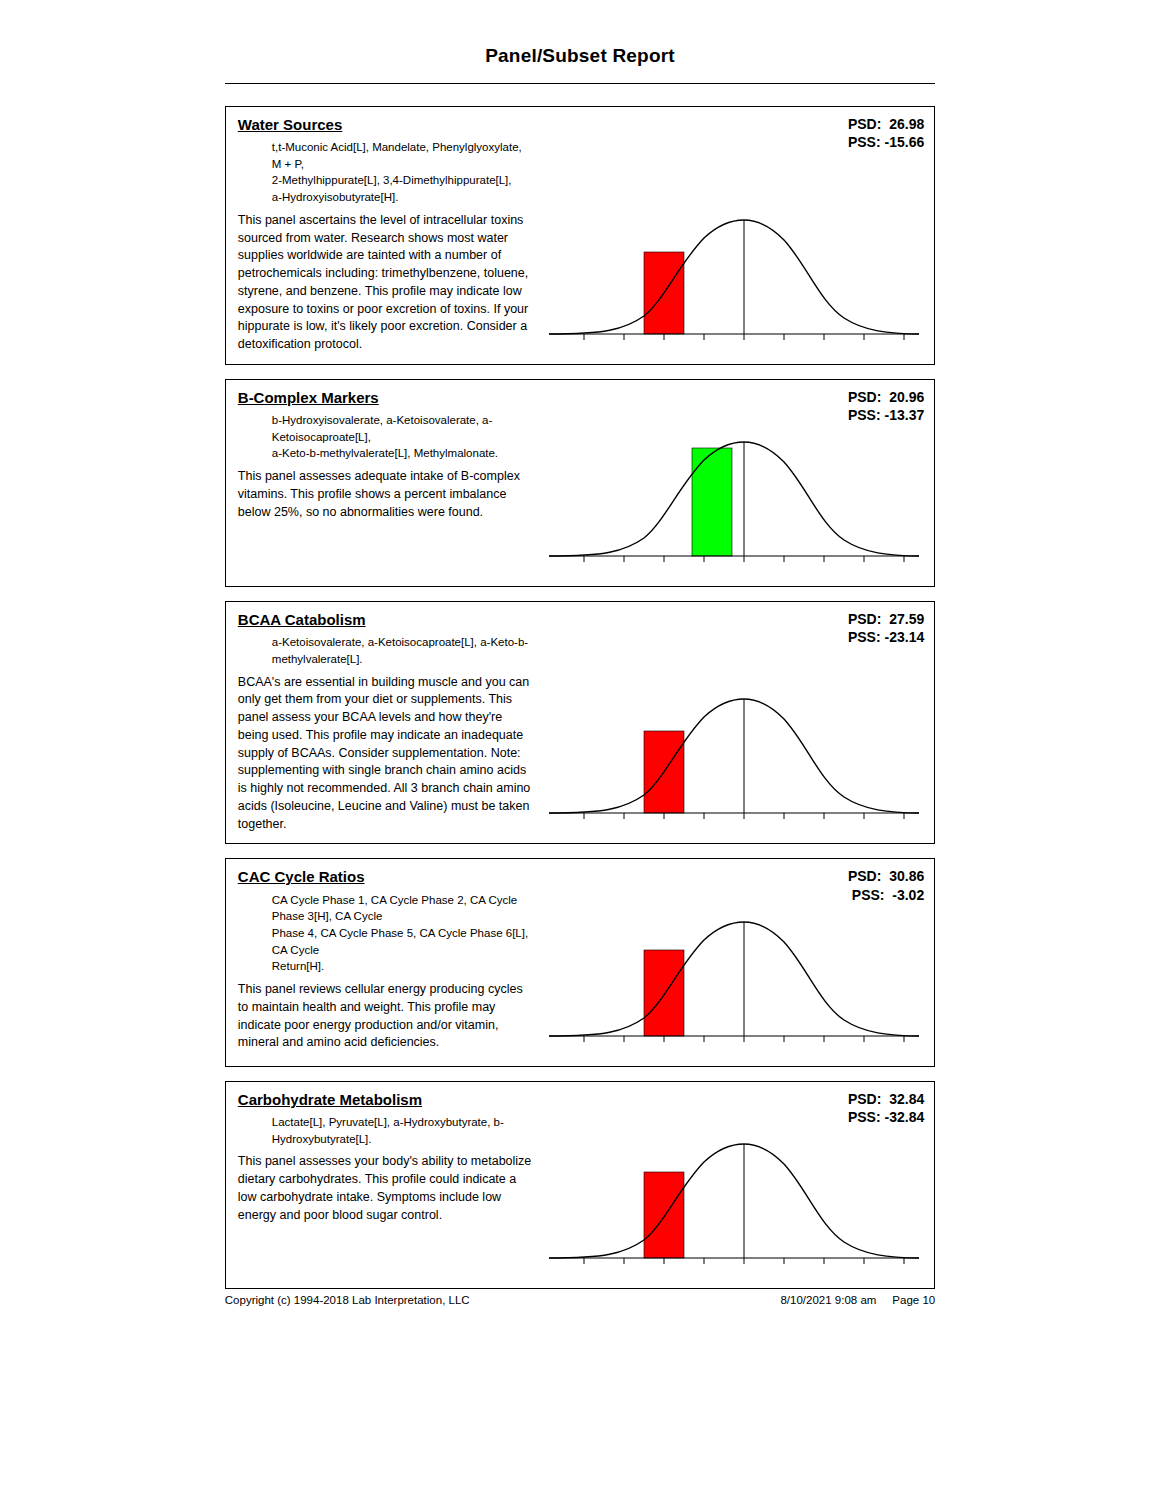Panel/Subset Report
Water Sources
t,t-Muconic Acid[L], Mandelate, Phenylglyoxylate, M + P,
2-Methylhippurate[L], 3,4-Dimethylhippurate[L],
a-Hydroxyisobutyrate[H].
This panel ascertains the level of intracellular toxins sourced from water. Research shows most water supplies worldwide are tainted with a number of petrochemicals including: trimethylbenzene, toluene, styrene, and benzene. This profile may indicate low exposure to toxins or poor excretion of toxins. If your hippurate is low, it's likely poor excretion. Consider a detoxification protocol.
PSD: 26.98 PSS: -15.66
B-Complex Markers
b-Hydroxyisovalerate, a-Ketoisovalerate, a-Ketoisocaproate[L],
a-Keto-b-methylvalerate[L], Methylmalonate.
This panel assesses adequate intake of B-complex vitamins. This profile shows a percent imbalance below 25%, so no abnormalities were found.
PSD: 20.96 PSS: -13.37
BCAA Catabolism
a-Ketoisovalerate, a-Ketoisocaproate[L], a-Keto-b-methylvalerate[L].
BCAA's are essential in building muscle and you can only get them from your diet or supplements. This panel assess your BCAA levels and how they're being used. This profile may indicate an inadequate supply of BCAAs. Consider supplementation. Note: supplementing with single branch chain amino acids is highly not recommended. All 3 branch chain amino acids (Isoleucine, Leucine and Valine) must be taken together.
PSD: 27.59 PSS: -23.14
CAC Cycle Ratios
CA Cycle Phase 1, CA Cycle Phase 2, CA Cycle Phase 3[H], CA Cycle
Phase 4, CA Cycle Phase 5, CA Cycle Phase 6[L], CA Cycle
Return[H].
This panel reviews cellular energy producing cycles to maintain health and weight. This profile may indicate poor energy production and/or vitamin, mineral and amino acid deficiencies.
PSD: 30.86 PSS: -3.02
Carbohydrate Metabolism
Lactate[L], Pyruvate[L], a-Hydroxybutyrate, b-Hydroxybutyrate[L].
This panel assesses your body's ability to metabolize dietary carbohydrates. This profile could indicate a low carbohydrate intake. Symptoms include low energy and poor blood sugar control.
PSD: 32.84 PSS: -32.84
Copyright (c) 1994-2018 Lab Interpretation, LLC
8/10/2021 9:08 am Page 10